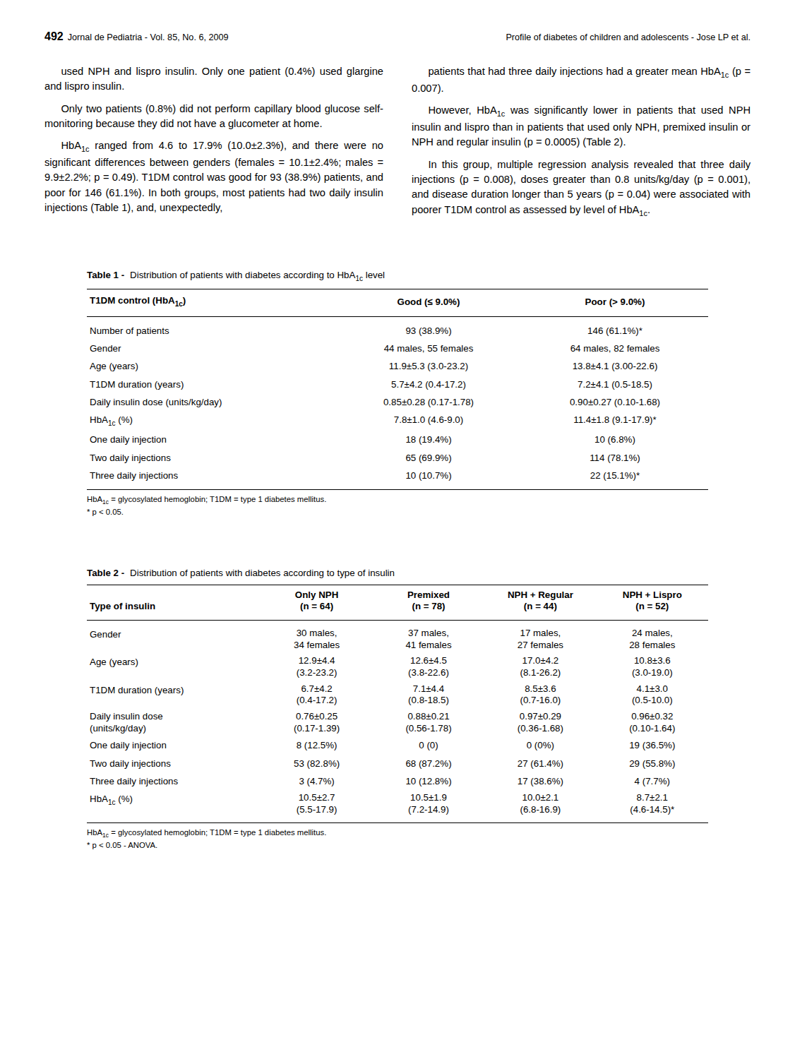492 Jornal de Pediatria - Vol. 85, No. 6, 2009
Profile of diabetes of children and adolescents - Jose LP et al.
used NPH and lispro insulin. Only one patient (0.4%) used glargine and lispro insulin.
Only two patients (0.8%) did not perform capillary blood glucose self-monitoring because they did not have a glucometer at home.
HbA1c ranged from 4.6 to 17.9% (10.0±2.3%), and there were no significant differences between genders (females = 10.1±2.4%; males = 9.9±2.2%; p = 0.49). T1DM control was good for 93 (38.9%) patients, and poor for 146 (61.1%). In both groups, most patients had two daily insulin injections (Table 1), and, unexpectedly,
patients that had three daily injections had a greater mean HbA1c (p = 0.007).
However, HbA1c was significantly lower in patients that used NPH insulin and lispro than in patients that used only NPH, premixed insulin or NPH and regular insulin (p = 0.0005) (Table 2).
In this group, multiple regression analysis revealed that three daily injections (p = 0.008), doses greater than 0.8 units/kg/day (p = 0.001), and disease duration longer than 5 years (p = 0.04) were associated with poorer T1DM control as assessed by level of HbA1c.
Table 1 - Distribution of patients with diabetes according to HbA1c level
| T1DM control (HbA 1c ) | Good (≤ 9.0%) | Poor (> 9.0%) |
| --- | --- | --- |
| Number of patients | 93 (38.9%) | 146 (61.1%)* |
| Gender | 44 males, 55 females | 64 males, 82 females |
| Age (years) | 11.9±5.3 (3.0-23.2) | 13.8±4.1 (3.00-22.6) |
| T1DM duration (years) | 5.7±4.2 (0.4-17.2) | 7.2±4.1 (0.5-18.5) |
| Daily insulin dose (units/kg/day) | 0.85±0.28 (0.17-1.78) | 0.90±0.27 (0.10-1.68) |
| HbA 1c (%) | 7.8±1.0 (4.6-9.0) | 11.4±1.8 (9.1-17.9)* |
| One daily injection | 18 (19.4%) | 10 (6.8%) |
| Two daily injections | 65 (69.9%) | 114 (78.1%) |
| Three daily injections | 10 (10.7%) | 22 (15.1%)* |
HbA1c = glycosylated hemoglobin; T1DM = type 1 diabetes mellitus.
* p < 0.05.
Table 2 - Distribution of patients with diabetes according to type of insulin
| Type of insulin | Only NPH (n = 64) | Premixed (n = 78) | NPH + Regular (n = 44) | NPH + Lispro (n = 52) |
| --- | --- | --- | --- | --- |
| Gender | 30 males, 34 females | 37 males, 41 females | 17 males, 27 females | 24 males, 28 females |
| Age (years) | 12.9±4.4 (3.2-23.2) | 12.6±4.5 (3.8-22.6) | 17.0±4.2 (8.1-26.2) | 10.8±3.6 (3.0-19.0) |
| T1DM duration (years) | 6.7±4.2 (0.4-17.2) | 7.1±4.4 (0.8-18.5) | 8.5±3.6 (0.7-16.0) | 4.1±3.0 (0.5-10.0) |
| Daily insulin dose (units/kg/day) | 0.76±0.25 (0.17-1.39) | 0.88±0.21 (0.56-1.78) | 0.97±0.29 (0.36-1.68) | 0.96±0.32 (0.10-1.64) |
| One daily injection | 8 (12.5%) | 0 (0) | 0 (0%) | 19 (36.5%) |
| Two daily injections | 53 (82.8%) | 68 (87.2%) | 27 (61.4%) | 29 (55.8%) |
| Three daily injections | 3 (4.7%) | 10 (12.8%) | 17 (38.6%) | 4 (7.7%) |
| HbA 1c (%) | 10.5±2.7 (5.5-17.9) | 10.5±1.9 (7.2-14.9) | 10.0±2.1 (6.8-16.9) | 8.7±2.1 (4.6-14.5)* |
HbA1c = glycosylated hemoglobin; T1DM = type 1 diabetes mellitus.
* p < 0.05 - ANOVA.